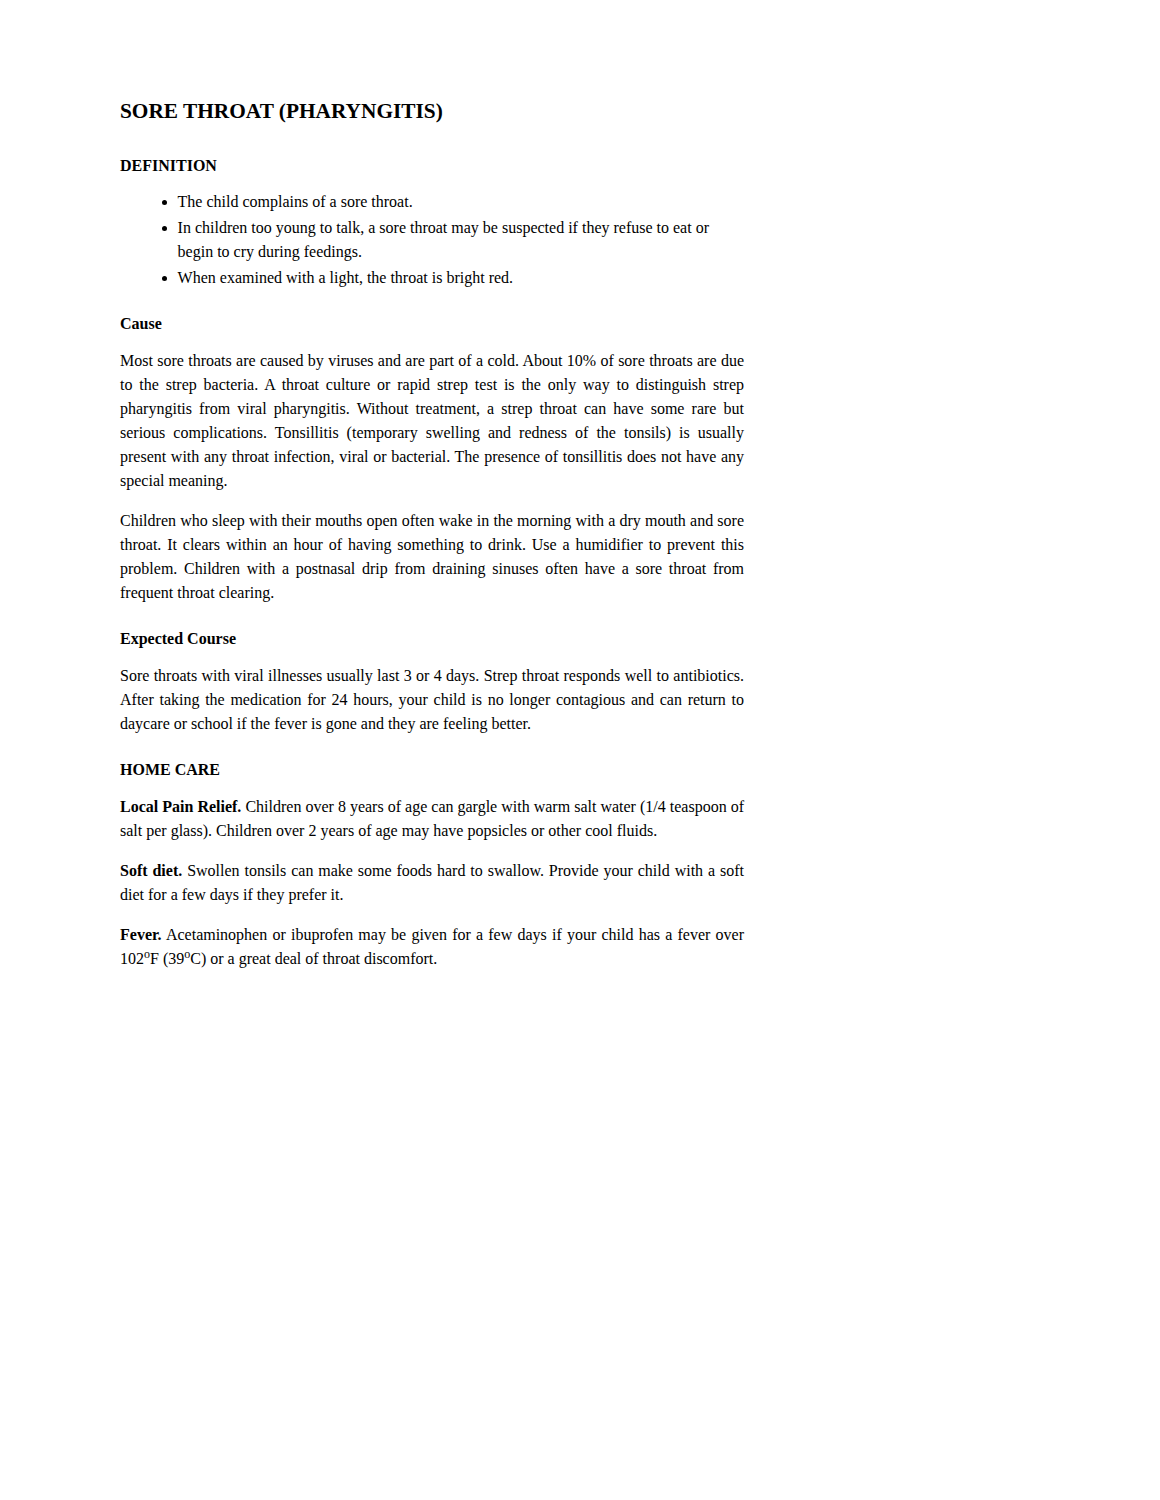SORE THROAT (PHARYNGITIS)
DEFINITION
The child complains of a sore throat.
In children too young to talk, a sore throat may be suspected if they refuse to eat or begin to cry during feedings.
When examined with a light, the throat is bright red.
Cause
Most sore throats are caused by viruses and are part of a cold. About 10% of sore throats are due to the strep bacteria. A throat culture or rapid strep test is the only way to distinguish strep pharyngitis from viral pharyngitis. Without treatment, a strep throat can have some rare but serious complications. Tonsillitis (temporary swelling and redness of the tonsils) is usually present with any throat infection, viral or bacterial. The presence of tonsillitis does not have any special meaning.
Children who sleep with their mouths open often wake in the morning with a dry mouth and sore throat. It clears within an hour of having something to drink. Use a humidifier to prevent this problem. Children with a postnasal drip from draining sinuses often have a sore throat from frequent throat clearing.
Expected Course
Sore throats with viral illnesses usually last 3 or 4 days. Strep throat responds well to antibiotics. After taking the medication for 24 hours, your child is no longer contagious and can return to daycare or school if the fever is gone and they are feeling better.
HOME CARE
Local Pain Relief. Children over 8 years of age can gargle with warm salt water (1/4 teaspoon of salt per glass). Children over 2 years of age may have popsicles or other cool fluids.
Soft diet. Swollen tonsils can make some foods hard to swallow. Provide your child with a soft diet for a few days if they prefer it.
Fever. Acetaminophen or ibuprofen may be given for a few days if your child has a fever over 102oF (39oC) or a great deal of throat discomfort.